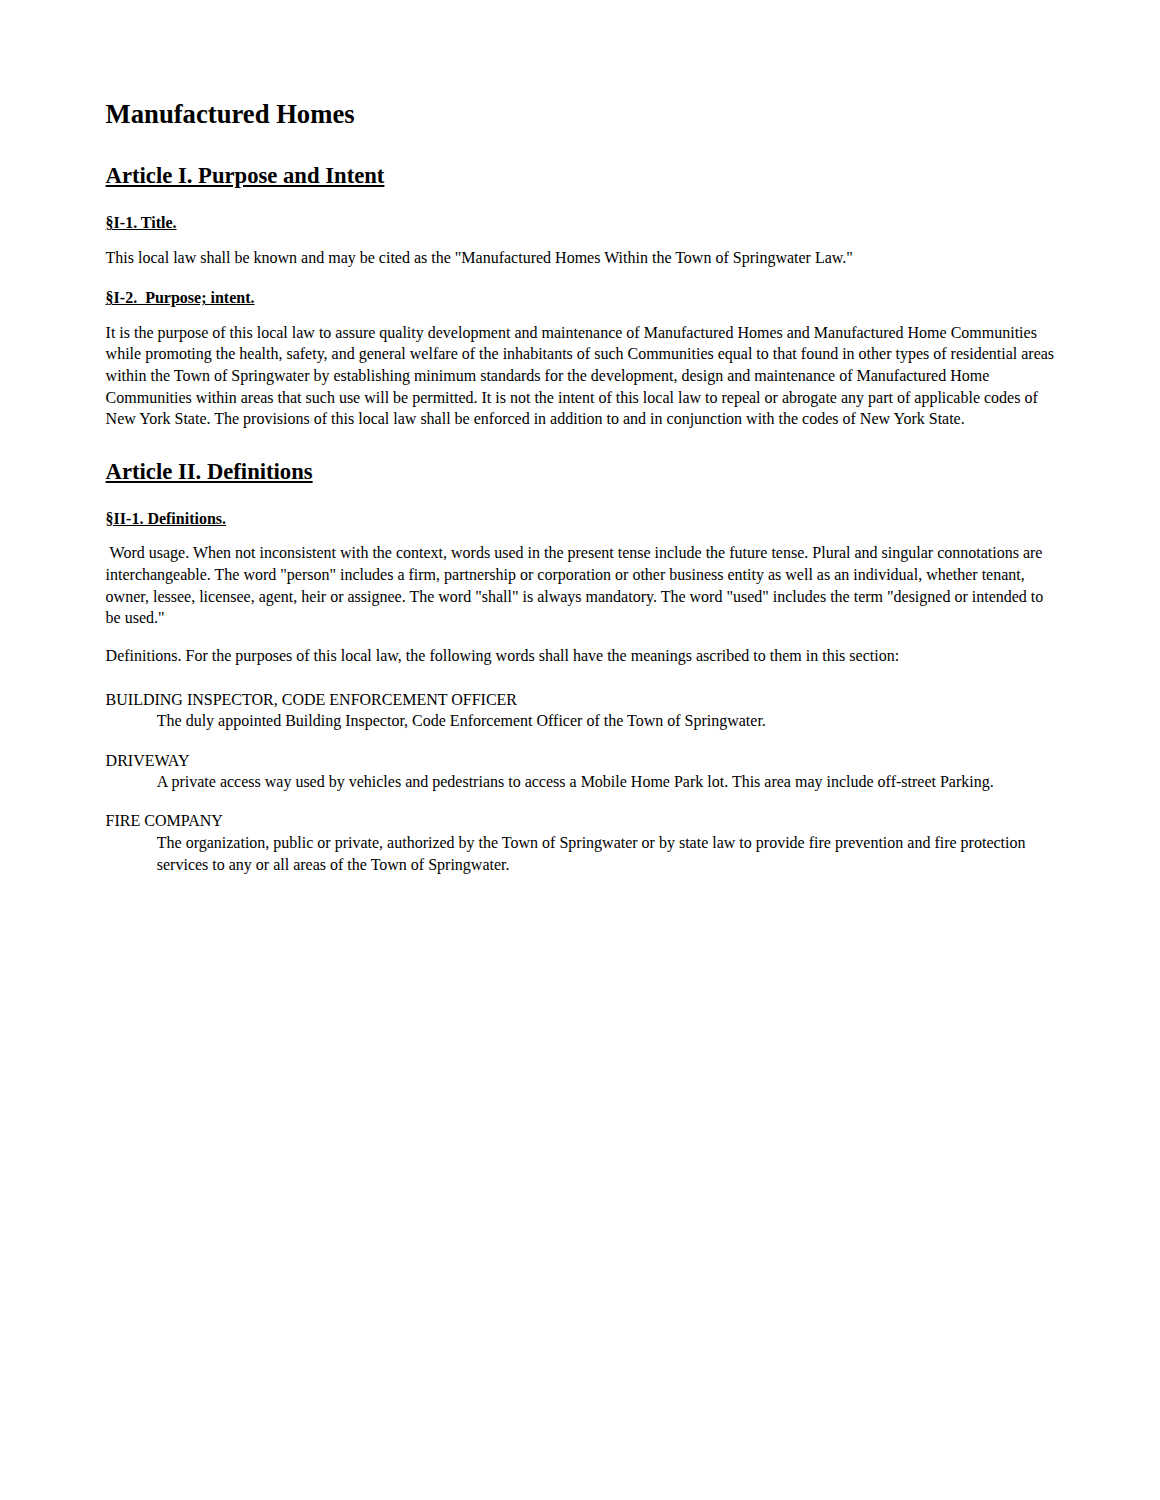Manufactured Homes
Article I. Purpose and Intent
§I-1. Title.
This local law shall be known and may be cited as the "Manufactured Homes Within the Town of Springwater Law."
§I-2. Purpose; intent.
It is the purpose of this local law to assure quality development and maintenance of Manufactured Homes and Manufactured Home Communities while promoting the health, safety, and general welfare of the inhabitants of such Communities equal to that found in other types of residential areas within the Town of Springwater by establishing minimum standards for the development, design and maintenance of Manufactured Home Communities within areas that such use will be permitted. It is not the intent of this local law to repeal or abrogate any part of applicable codes of New York State. The provisions of this local law shall be enforced in addition to and in conjunction with the codes of New York State.
Article II. Definitions
§II-1. Definitions.
Word usage. When not inconsistent with the context, words used in the present tense include the future tense. Plural and singular connotations are interchangeable. The word "person" includes a firm, partnership or corporation or other business entity as well as an individual, whether tenant, owner, lessee, licensee, agent, heir or assignee. The word "shall" is always mandatory. The word "used" includes the term "designed or intended to be used."
Definitions. For the purposes of this local law, the following words shall have the meanings ascribed to them in this section:
BUILDING INSPECTOR, CODE ENFORCEMENT OFFICER
The duly appointed Building Inspector, Code Enforcement Officer of the Town of Springwater.
DRIVEWAY
A private access way used by vehicles and pedestrians to access a Mobile Home Park lot. This area may include off-street Parking.
FIRE COMPANY
The organization, public or private, authorized by the Town of Springwater or by state law to provide fire prevention and fire protection services to any or all areas of the Town of Springwater.